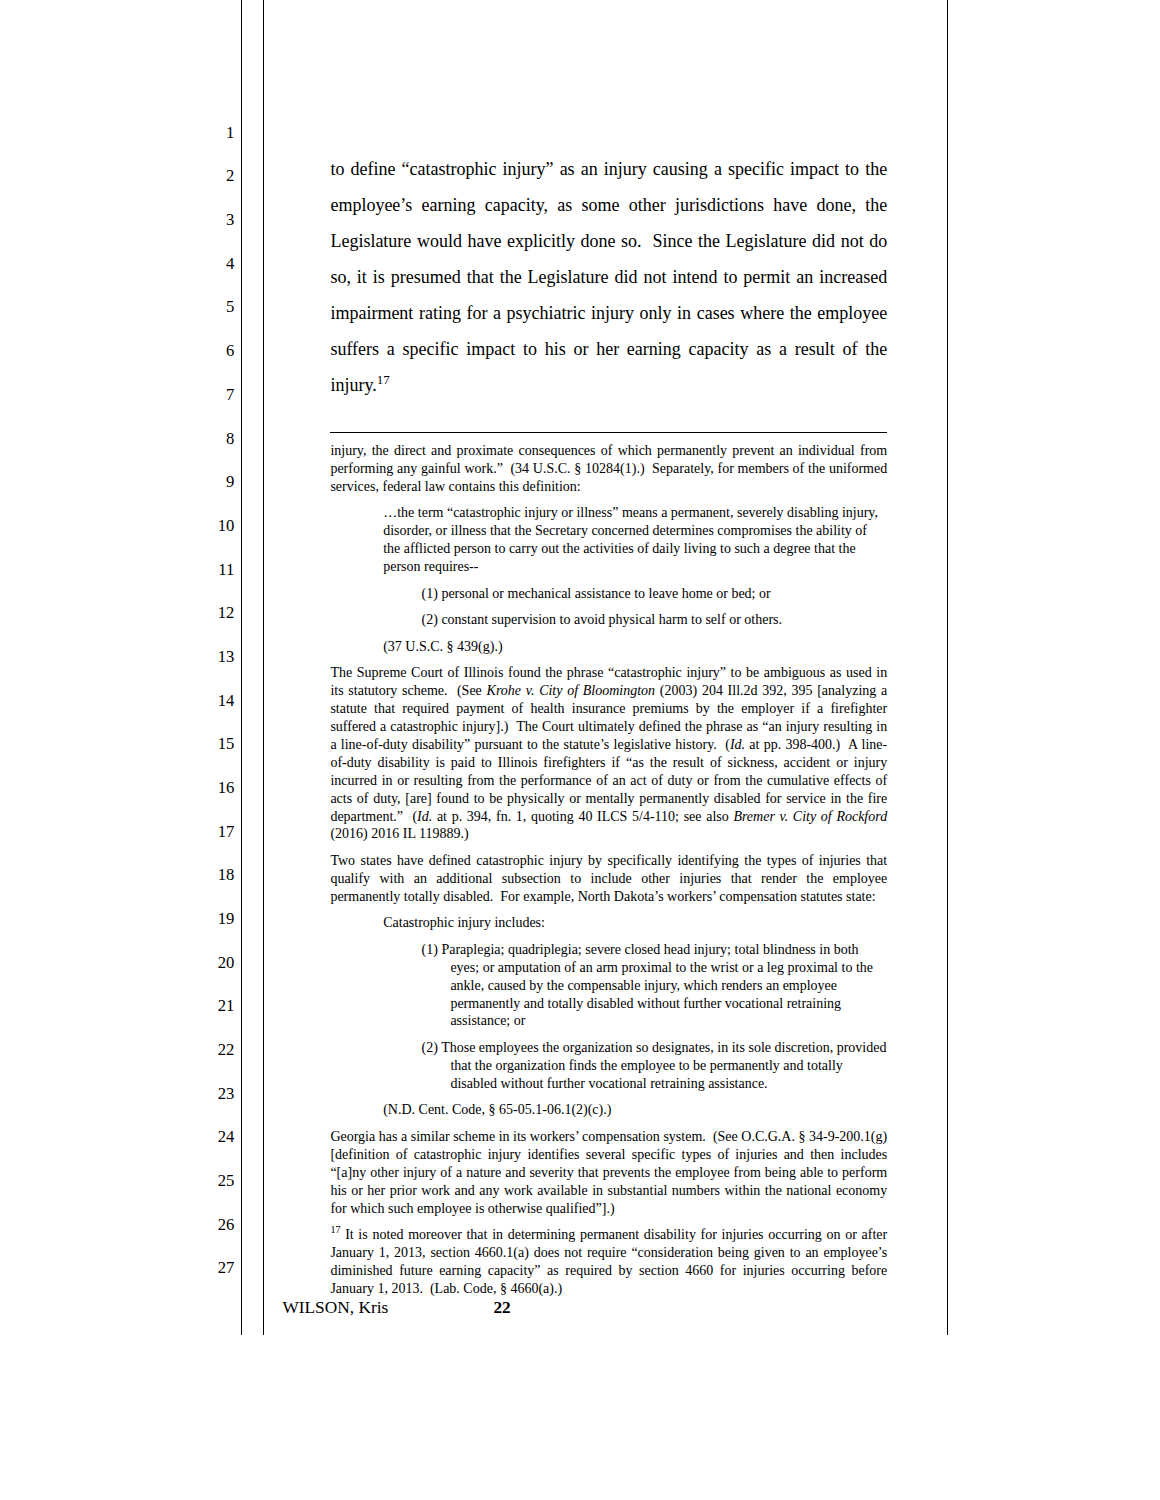1
2
3
4
5
6
7
8
9
10
11
12
13
14
15
16
17
18
19
20
21
22
23
24
25
26
27
to define “catastrophic injury” as an injury causing a specific impact to the employee’s earning capacity, as some other jurisdictions have done, the Legislature would have explicitly done so. Since the Legislature did not do so, it is presumed that the Legislature did not intend to permit an increased impairment rating for a psychiatric injury only in cases where the employee suffers a specific impact to his or her earning capacity as a result of the injury.17
injury, the direct and proximate consequences of which permanently prevent an individual from performing any gainful work.” (34 U.S.C. § 10284(1).) Separately, for members of the uniformed services, federal law contains this definition:
…the term “catastrophic injury or illness” means a permanent, severely disabling injury, disorder, or illness that the Secretary concerned determines compromises the ability of the afflicted person to carry out the activities of daily living to such a degree that the person requires--
(1) personal or mechanical assistance to leave home or bed; or
(2) constant supervision to avoid physical harm to self or others.
(37 U.S.C. § 439(g).)
The Supreme Court of Illinois found the phrase “catastrophic injury” to be ambiguous as used in its statutory scheme. (See Krohe v. City of Bloomington (2003) 204 Ill.2d 392, 395 [analyzing a statute that required payment of health insurance premiums by the employer if a firefighter suffered a catastrophic injury].) The Court ultimately defined the phrase as “an injury resulting in a line-of-duty disability” pursuant to the statute’s legislative history. (Id. at pp. 398-400.) A line-of-duty disability is paid to Illinois firefighters if “as the result of sickness, accident or injury incurred in or resulting from the performance of an act of duty or from the cumulative effects of acts of duty, [are] found to be physically or mentally permanently disabled for service in the fire department.” (Id. at p. 394, fn. 1, quoting 40 ILCS 5/4-110; see also Bremer v. City of Rockford (2016) 2016 IL 119889.)
Two states have defined catastrophic injury by specifically identifying the types of injuries that qualify with an additional subsection to include other injuries that render the employee permanently totally disabled. For example, North Dakota’s workers’ compensation statutes state:
Catastrophic injury includes:
(1) Paraplegia; quadriplegia; severe closed head injury; total blindness in both eyes; or amputation of an arm proximal to the wrist or a leg proximal to the ankle, caused by the compensable injury, which renders an employee permanently and totally disabled without further vocational retraining assistance; or
(2) Those employees the organization so designates, in its sole discretion, provided that the organization finds the employee to be permanently and totally disabled without further vocational retraining assistance.
(N.D. Cent. Code, § 65-05.1-06.1(2)(c).)
Georgia has a similar scheme in its workers’ compensation system. (See O.C.G.A. § 34-9-200.1(g) [definition of catastrophic injury identifies several specific types of injuries and then includes “[a]ny other injury of a nature and severity that prevents the employee from being able to perform his or her prior work and any work available in substantial numbers within the national economy for which such employee is otherwise qualified”].)
17 It is noted moreover that in determining permanent disability for injuries occurring on or after January 1, 2013, section 4660.1(a) does not require “consideration being given to an employee’s diminished future earning capacity” as required by section 4660 for injuries occurring before January 1, 2013. (Lab. Code, § 4660(a).)
WILSON, Kris 22